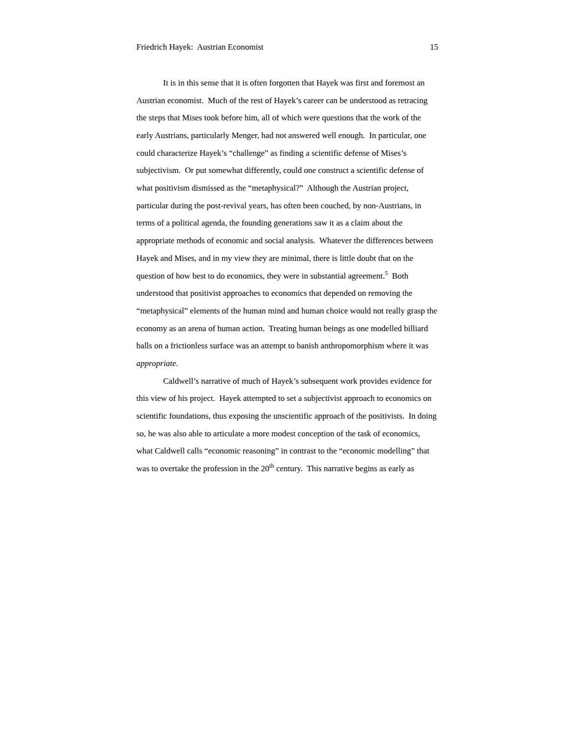Friedrich Hayek: Austrian Economist 15
It is in this sense that it is often forgotten that Hayek was first and foremost an Austrian economist. Much of the rest of Hayek’s career can be understood as retracing the steps that Mises took before him, all of which were questions that the work of the early Austrians, particularly Menger, had not answered well enough. In particular, one could characterize Hayek’s “challenge” as finding a scientific defense of Mises’s subjectivism. Or put somewhat differently, could one construct a scientific defense of what positivism dismissed as the “metaphysical?” Although the Austrian project, particular during the post-revival years, has often been couched, by non-Austrians, in terms of a political agenda, the founding generations saw it as a claim about the appropriate methods of economic and social analysis. Whatever the differences between Hayek and Mises, and in my view they are minimal, there is little doubt that on the question of how best to do economics, they were in substantial agreement.5 Both understood that positivist approaches to economics that depended on removing the “metaphysical” elements of the human mind and human choice would not really grasp the economy as an arena of human action. Treating human beings as one modelled billiard balls on a frictionless surface was an attempt to banish anthropomorphism where it was appropriate.
Caldwell’s narrative of much of Hayek’s subsequent work provides evidence for this view of his project. Hayek attempted to set a subjectivist approach to economics on scientific foundations, thus exposing the unscientific approach of the positivists. In doing so, he was also able to articulate a more modest conception of the task of economics, what Caldwell calls “economic reasoning” in contrast to the “economic modelling” that was to overtake the profession in the 20th century. This narrative begins as early as